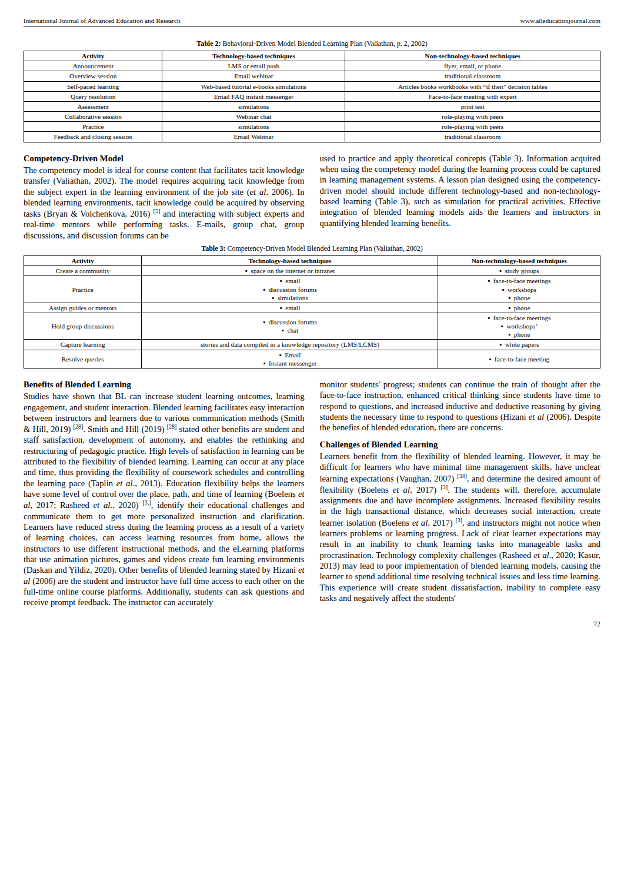International Journal of Advanced Education and Research www.alleducationjournal.com
Table 2: Behavioral-Driven Model Blended Learning Plan (Valiathan, p. 2, 2002)
| Activity | Technology-based techniques | Non-technology-based techniques |
| --- | --- | --- |
| Announcement | LMS or email push | flyer, email, or phone |
| Overview session | Email webinar | traditional classroom |
| Self-paced learning | Web-based tutorial e-books simulations | Articles books workbooks with “if then” decision tables |
| Query resolution | Email FAQ instant messenger | Face-to-face meeting with expert |
| Assessment | simulations | print test |
| Collaborative session | Webinar chat | role-playing with peers |
| Practice | simulations | role-playing with peers |
| Feedback and closing session | Email Webinar | traditional classroom |
Competency-Driven Model
The competency model is ideal for course content that facilitates tacit knowledge transfer (Valiathan, 2002). The model requires acquiring tacit knowledge from the subject expert in the learning environment of the job site (et al, 2006). In blended learning environments, tacit knowledge could be acquired by observing tasks (Bryan & Volchenkova, 2016) [5] and interacting with subject experts and real-time mentors while performing tasks. E-mails, group chat, group discussions, and discussion forums can be
used to practice and apply theoretical concepts (Table 3). Information acquired when using the competency model during the learning process could be captured in learning management systems. A lesson plan designed using the competency-driven model should include different technology-based and non-technology-based learning (Table 3), such as simulation for practical activities. Effective integration of blended learning models aids the learners and instructors in quantifying blended learning benefits.
Table 3: Competency-Driven Model Blended Learning Plan (Valiathan, 2002)
| Activity | Technology-based techniques | Non-technology-based techniques |
| --- | --- | --- |
| Create a community | space on the internet or intranet | study groups |
| Practice | email discussion forums simulations | face-to-face meetings workshops phone |
| Assign guides or mentors | email | phone |
| Hold group discussions | discussion forums chat | face-to-face meetings workshops’ phone |
| Capture learning | stories and data compiled in a knowledge repository (LMS/LCMS) | white papers |
| Resolve queries | Email Instant messenger | face-to-face meeting |
Benefits of Blended Learning
Studies have shown that BL can increase student learning outcomes, learning engagement, and student interaction. Blended learning facilitates easy interaction between instructors and learners due to various communication methods (Smith & Hill, 2019) [28]. Smith and Hill (2019) [28] stated other benefits are student and staff satisfaction, development of autonomy, and enables the rethinking and restructuring of pedagogic practice. High levels of satisfaction in learning can be attributed to the flexibility of blended learning. Learning can occur at any place and time, thus providing the flexibility of coursework schedules and controlling the learning pace (Taplin et al., 2013). Education flexibility helps the learners have some level of control over the place, path, and time of learning (Boelens et al, 2017; Rasheed et al., 2020) [3,], identify their educational challenges and communicate them to get more personalized instruction and clarification. Learners have reduced stress during the learning process as a result of a variety of learning choices, can access learning resources from home, allows the instructors to use different instructional methods, and the eLearning platforms that use animation pictures, games and videos create fun learning environments (Daskan and Yildiz, 2020). Other benefits of blended learning stated by Hizani et al (2006) are the student and instructor have full time access to each other on the full-time online course platforms. Additionally, students can ask questions and receive prompt feedback. The instructor can accurately
monitor students' progress; students can continue the train of thought after the face-to-face instruction, enhanced critical thinking since students have time to respond to questions, and increased inductive and deductive reasoning by giving students the necessary time to respond to questions (Hizani et al (2006). Despite the benefits of blended education, there are concerns.
Challenges of Blended Learning
Learners benefit from the flexibility of blended learning. However, it may be difficult for learners who have minimal time management skills, have unclear learning expectations (Vaughan, 2007) [34], and determine the desired amount of flexibility (Boelens et al, 2017) [3]. The students will, therefore, accumulate assignments due and have incomplete assignments. Increased flexibility results in the high transactional distance, which decreases social interaction, create learner isolation (Boelens et al, 2017) [3], and instructors might not notice when learners problems or learning progress. Lack of clear learner expectations may result in an inability to chunk learning tasks into manageable tasks and procrastination. Technology complexity challenges (Rasheed et al., 2020; Kasur, 2013) may lead to poor implementation of blended learning models, causing the learner to spend additional time resolving technical issues and less time learning. This experience will create student dissatisfaction, inability to complete easy tasks and negatively affect the students'
72